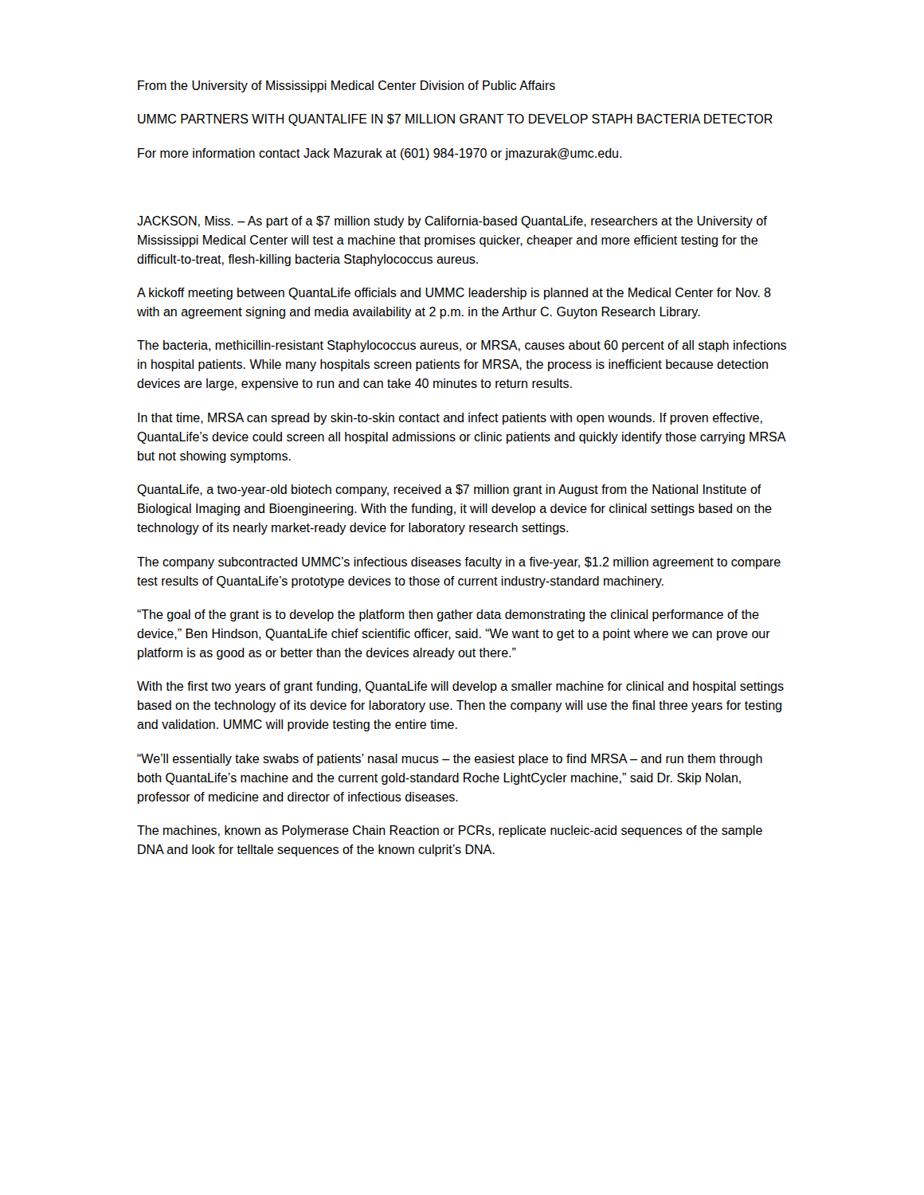From the University of Mississippi Medical Center Division of Public Affairs
UMMC PARTNERS WITH QUANTALIFE IN $7 MILLION GRANT TO DEVELOP STAPH BACTERIA DETECTOR
For more information contact Jack Mazurak at (601) 984-1970 or jmazurak@umc.edu.
JACKSON, Miss. – As part of a $7 million study by California-based QuantaLife, researchers at the University of Mississippi Medical Center will test a machine that promises quicker, cheaper and more efficient testing for the difficult-to-treat, flesh-killing bacteria Staphylococcus aureus.
A kickoff meeting between QuantaLife officials and UMMC leadership is planned at the Medical Center for Nov. 8 with an agreement signing and media availability at 2 p.m. in the Arthur C. Guyton Research Library.
The bacteria, methicillin-resistant Staphylococcus aureus, or MRSA, causes about 60 percent of all staph infections in hospital patients. While many hospitals screen patients for MRSA, the process is inefficient because detection devices are large, expensive to run and can take 40 minutes to return results.
In that time, MRSA can spread by skin-to-skin contact and infect patients with open wounds. If proven effective, QuantaLife’s device could screen all hospital admissions or clinic patients and quickly identify those carrying MRSA but not showing symptoms.
QuantaLife, a two-year-old biotech company, received a $7 million grant in August from the National Institute of Biological Imaging and Bioengineering. With the funding, it will develop a device for clinical settings based on the technology of its nearly market-ready device for laboratory research settings.
The company subcontracted UMMC’s infectious diseases faculty in a five-year, $1.2 million agreement to compare test results of QuantaLife’s prototype devices to those of current industry-standard machinery.
“The goal of the grant is to develop the platform then gather data demonstrating the clinical performance of the device,” Ben Hindson, QuantaLife chief scientific officer, said. “We want to get to a point where we can prove our platform is as good as or better than the devices already out there.”
With the first two years of grant funding, QuantaLife will develop a smaller machine for clinical and hospital settings based on the technology of its device for laboratory use. Then the company will use the final three years for testing and validation. UMMC will provide testing the entire time.
“We’ll essentially take swabs of patients’ nasal mucus – the easiest place to find MRSA – and run them through both QuantaLife’s machine and the current gold-standard Roche LightCycler machine,” said Dr. Skip Nolan, professor of medicine and director of infectious diseases.
The machines, known as Polymerase Chain Reaction or PCRs, replicate nucleic-acid sequences of the sample DNA and look for telltale sequences of the known culprit’s DNA.